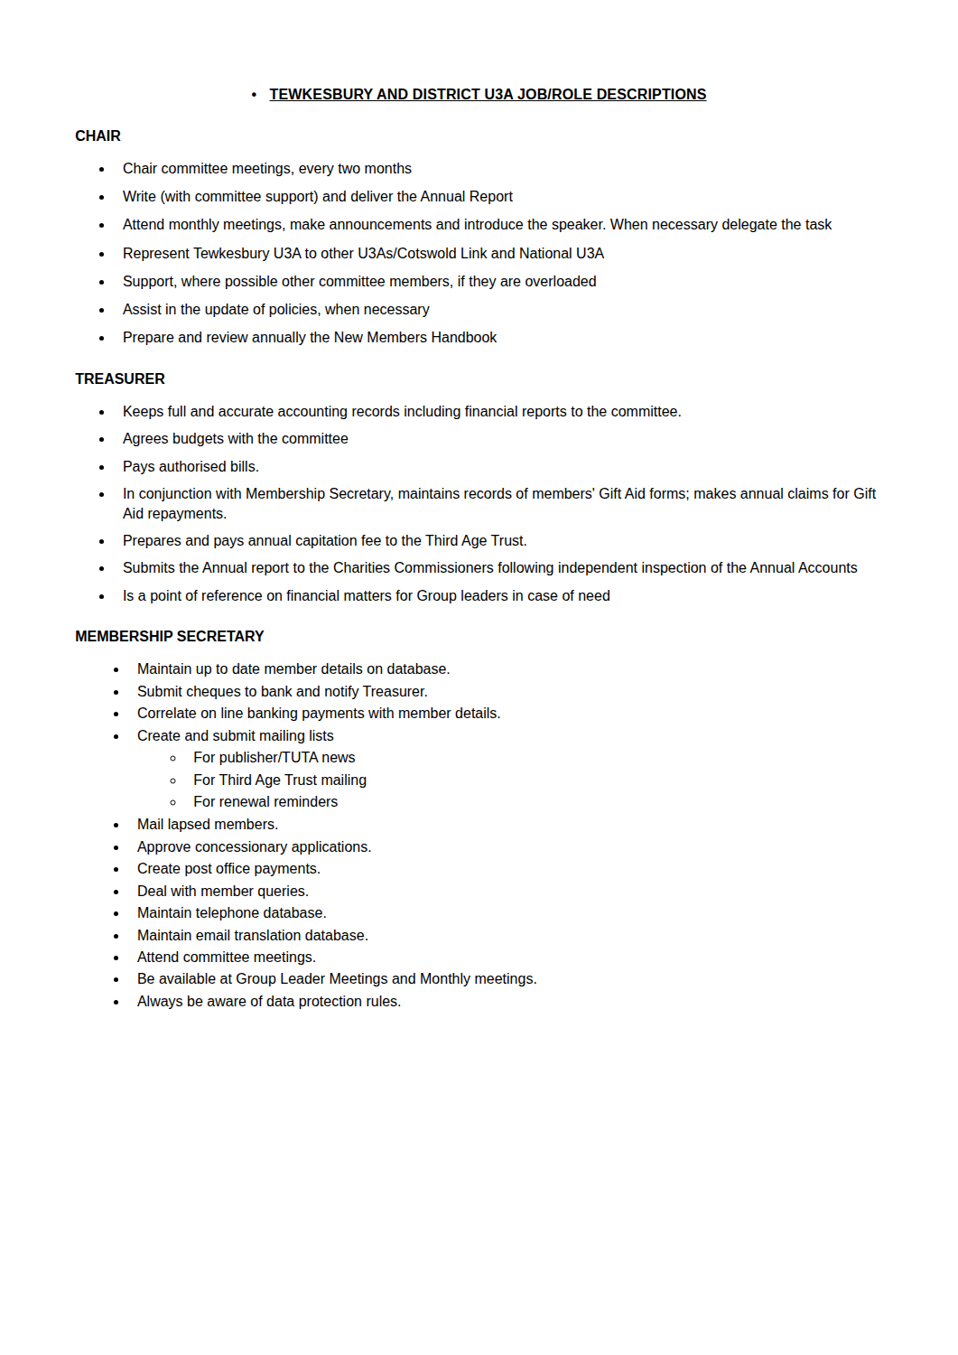TEWKESBURY AND DISTRICT U3A JOB/ROLE DESCRIPTIONS
CHAIR
Chair committee meetings, every two months
Write (with committee support) and deliver the Annual Report
Attend monthly meetings, make announcements and introduce the speaker. When necessary delegate the task
Represent Tewkesbury U3A to other U3As/Cotswold Link and National U3A
Support, where possible other committee members, if they are overloaded
Assist in the update of policies, when necessary
Prepare and review annually the New Members Handbook
TREASURER
Keeps full and accurate accounting records including financial reports to the committee.
Agrees budgets with the committee
Pays authorised bills.
In conjunction with Membership Secretary, maintains records of members' Gift Aid forms; makes annual claims for Gift Aid repayments.
Prepares and pays annual capitation fee to the Third Age Trust.
Submits the Annual report to the Charities Commissioners following independent inspection of the Annual Accounts
Is a point of reference on financial matters for Group leaders in case of need
MEMBERSHIP SECRETARY
Maintain up to date member details on database.
Submit cheques to bank and notify Treasurer.
Correlate on line banking payments with member details.
Create and submit mailing lists
For publisher/TUTA news
For Third Age Trust mailing
For renewal reminders
Mail lapsed members.
Approve concessionary applications.
Create post office payments.
Deal with member queries.
Maintain telephone database.
Maintain email translation database.
Attend committee meetings.
Be available at Group Leader Meetings and Monthly meetings.
Always be aware of data protection rules.